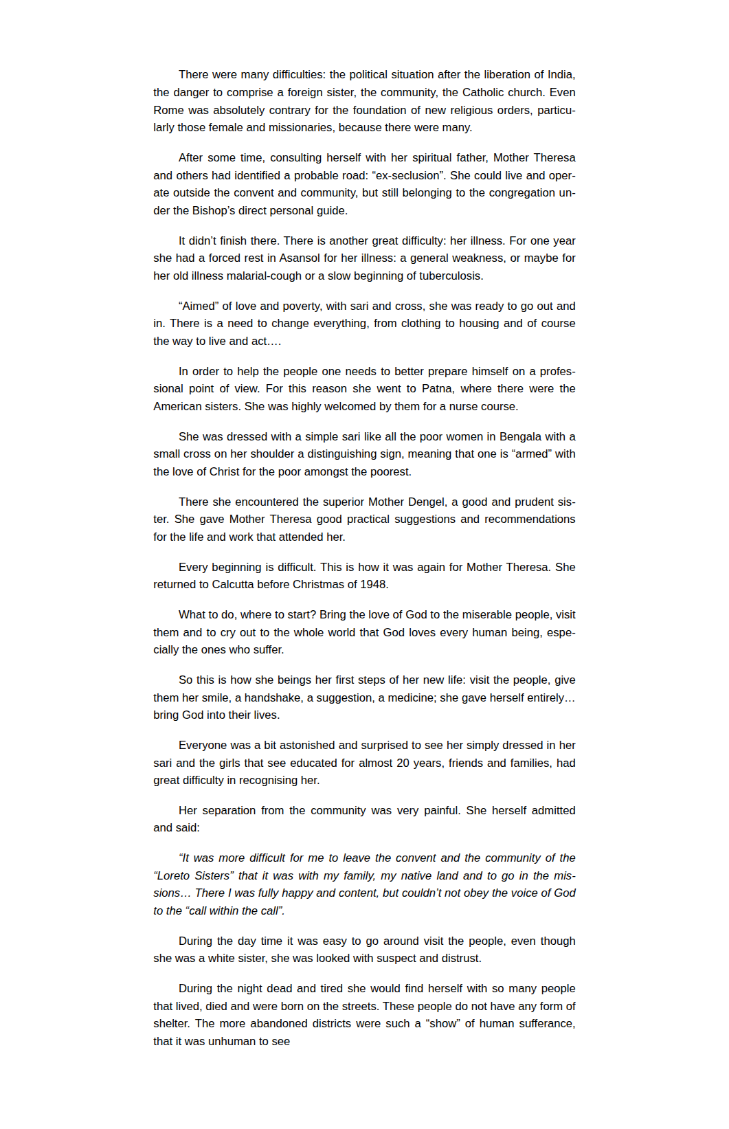There were many difficulties: the political situation after the liberation of India, the danger to comprise a foreign sister, the community, the Catholic church. Even Rome was absolutely contrary for the foundation of new religious orders, particularly those female and missionaries, because there were many.
After some time, consulting herself with her spiritual father, Mother Theresa and others had identified a probable road: “ex-seclusion”. She could live and operate outside the convent and community, but still belonging to the congregation under the Bishop’s direct personal guide.
It didn’t finish there. There is another great difficulty: her illness. For one year she had a forced rest in Asansol for her illness: a general weakness, or maybe for her old illness malarial-cough or a slow beginning of tuberculosis.
“Aimed” of love and poverty, with sari and cross, she was ready to go out and in. There is a need to change everything, from clothing to housing and of course the way to live and act….
In order to help the people one needs to better prepare himself on a professional point of view. For this reason she went to Patna, where there were the American sisters. She was highly welcomed by them for a nurse course.
She was dressed with a simple sari like all the poor women in Bengala with a small cross on her shoulder a distinguishing sign, meaning that one is “armed” with the love of Christ for the poor amongst the poorest.
There she encountered the superior Mother Dengel, a good and prudent sister. She gave Mother Theresa good practical suggestions and recommendations for the life and work that attended her.
Every beginning is difficult. This is how it was again for Mother Theresa. She returned to Calcutta before Christmas of 1948.
What to do, where to start? Bring the love of God to the miserable people, visit them and to cry out to the whole world that God loves every human being, especially the ones who suffer.
So this is how she beings her first steps of her new life: visit the people, give them her smile, a handshake, a suggestion, a medicine; she gave herself entirely… bring God into their lives.
Everyone was a bit astonished and surprised to see her simply dressed in her sari and the girls that see educated for almost 20 years, friends and families, had great difficulty in recognising her.
Her separation from the community was very painful. She herself admitted and said:
“It was more difficult for me to leave the convent and the community of the “Loreto Sisters” that it was with my family, my native land and to go in the missions… There I was fully happy and content, but couldn’t not obey the voice of God to the “call within the call”.
During the day time it was easy to go around visit the people, even though she was a white sister, she was looked with suspect and distrust.
During the night dead and tired she would find herself with so many people that lived, died and were born on the streets. These people do not have any form of shelter. The more abandoned districts were such a “show” of human sufferance, that it was unhuman to see